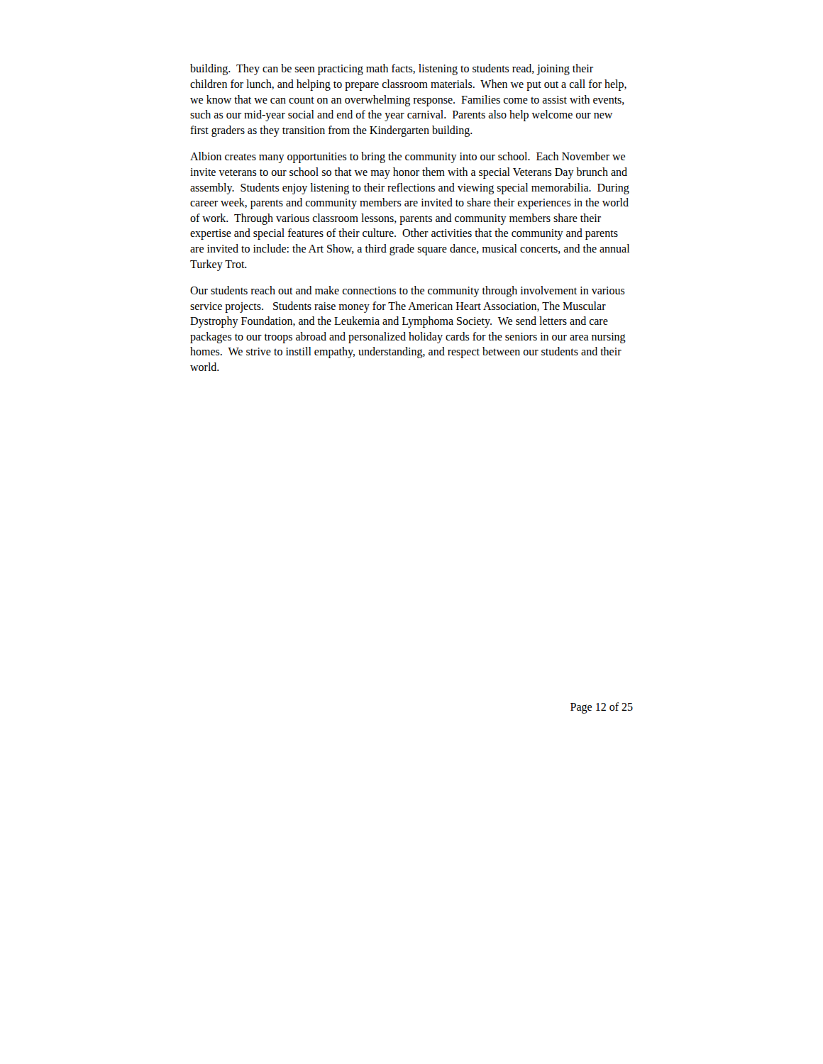building. They can be seen practicing math facts, listening to students read, joining their children for lunch, and helping to prepare classroom materials. When we put out a call for help, we know that we can count on an overwhelming response. Families come to assist with events, such as our mid-year social and end of the year carnival. Parents also help welcome our new first graders as they transition from the Kindergarten building.
Albion creates many opportunities to bring the community into our school. Each November we invite veterans to our school so that we may honor them with a special Veterans Day brunch and assembly. Students enjoy listening to their reflections and viewing special memorabilia. During career week, parents and community members are invited to share their experiences in the world of work. Through various classroom lessons, parents and community members share their expertise and special features of their culture. Other activities that the community and parents are invited to include: the Art Show, a third grade square dance, musical concerts, and the annual Turkey Trot.
Our students reach out and make connections to the community through involvement in various service projects. Students raise money for The American Heart Association, The Muscular Dystrophy Foundation, and the Leukemia and Lymphoma Society. We send letters and care packages to our troops abroad and personalized holiday cards for the seniors in our area nursing homes. We strive to instill empathy, understanding, and respect between our students and their world.
Page 12 of 25